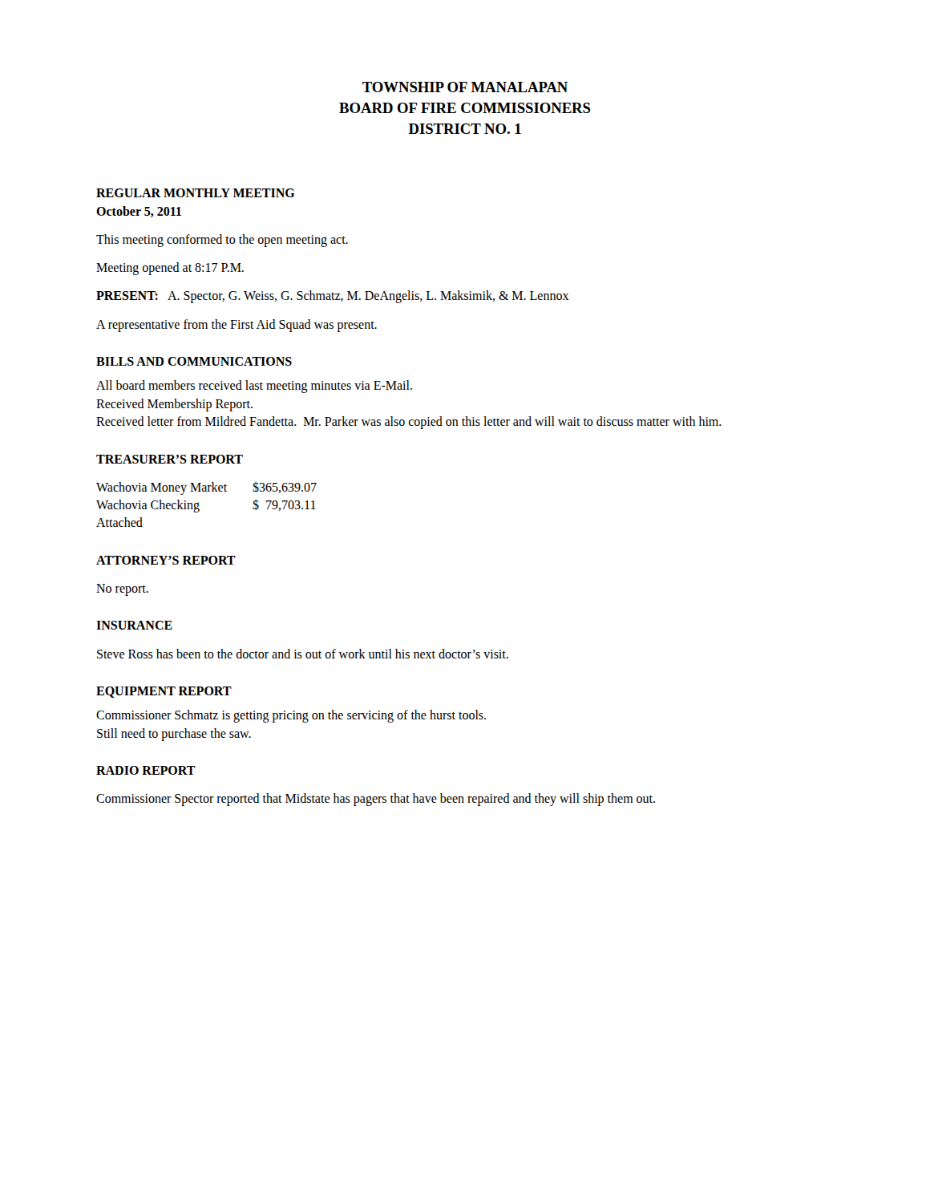TOWNSHIP OF MANALAPAN
BOARD OF FIRE COMMISSIONERS
DISTRICT NO. 1
REGULAR MONTHLY MEETING
October 5, 2011
This meeting conformed to the open meeting act.
Meeting opened at 8:17 P.M.
PRESENT: A. Spector, G. Weiss, G. Schmatz, M. DeAngelis, L. Maksimik, & M. Lennox
A representative from the First Aid Squad was present.
BILLS AND COMMUNICATIONS
All board members received last meeting minutes via E-Mail.
Received Membership Report.
Received letter from Mildred Fandetta. Mr. Parker was also copied on this letter and will wait to discuss matter with him.
TREASURER’S REPORT
| Wachovia Money Market | $365,639.07 |
| Wachovia Checking | $ 79,703.11 |
| Attached | |
ATTORNEY’S REPORT
No report.
INSURANCE
Steve Ross has been to the doctor and is out of work until his next doctor’s visit.
EQUIPMENT REPORT
Commissioner Schmatz is getting pricing on the servicing of the hurst tools.
Still need to purchase the saw.
RADIO REPORT
Commissioner Spector reported that Midstate has pagers that have been repaired and they will ship them out.